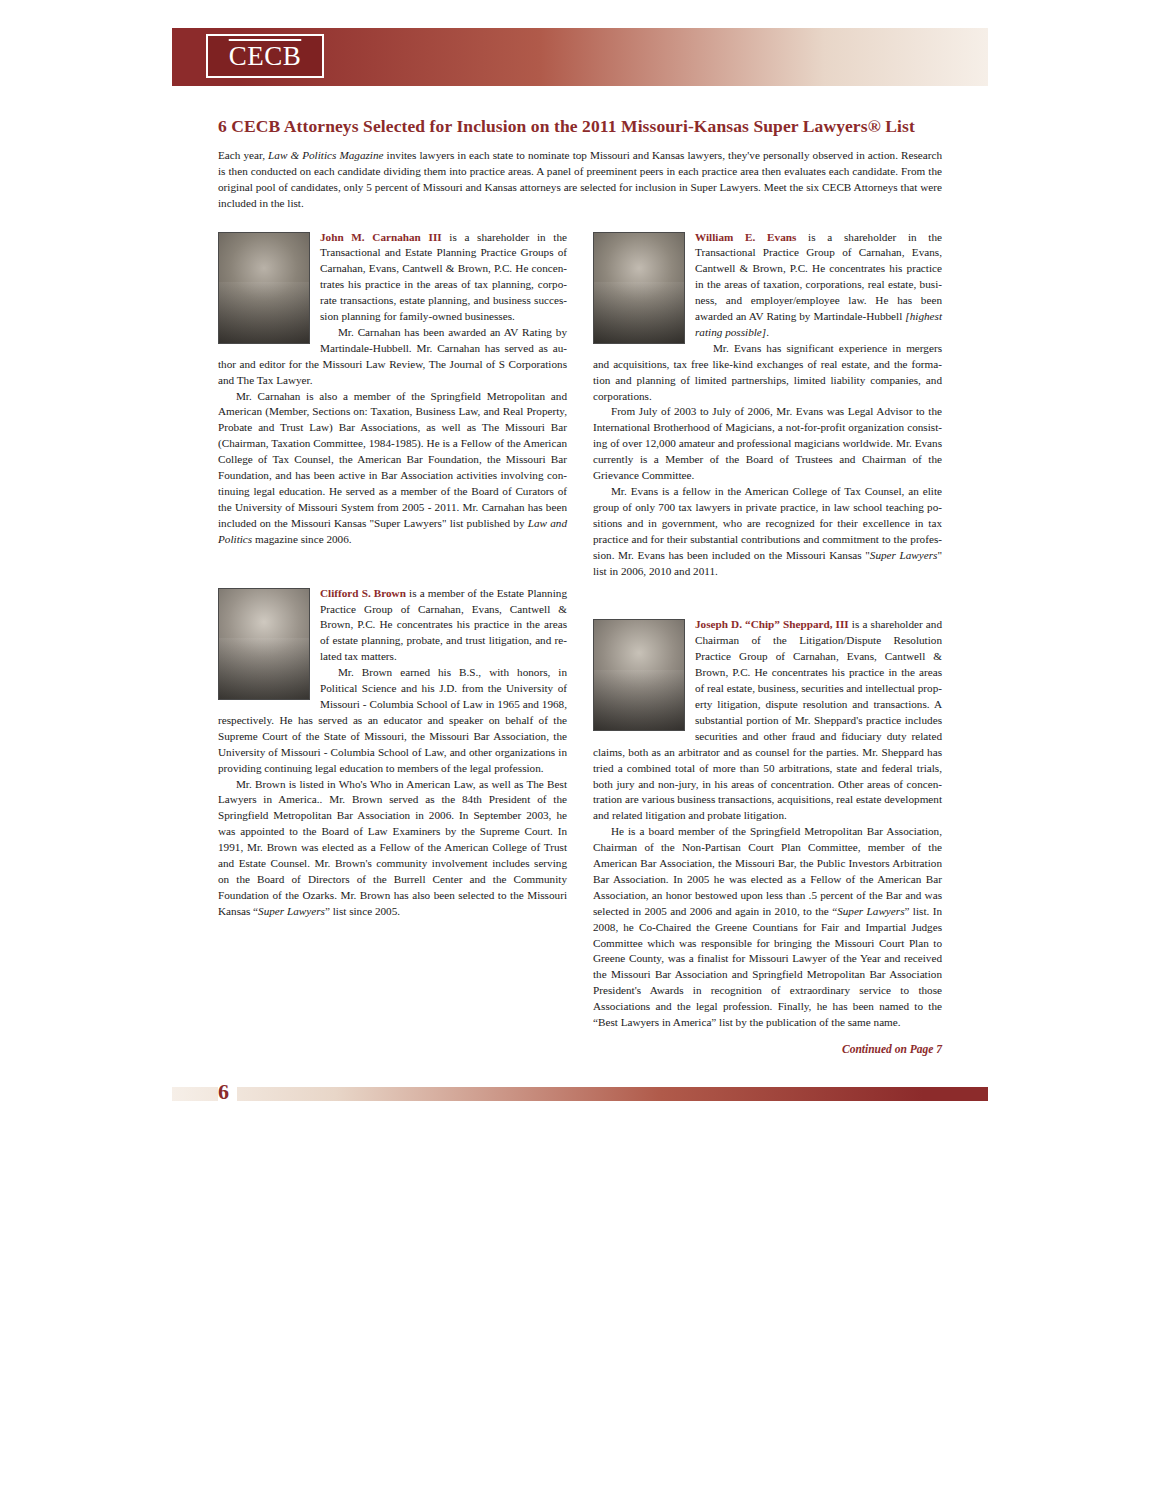CECB
6 CECB Attorneys Selected for Inclusion on the 2011 Missouri-Kansas Super Lawyers® List
Each year, Law & Politics Magazine invites lawyers in each state to nominate top Missouri and Kansas lawyers, they've personally observed in action. Research is then conducted on each candidate dividing them into practice areas. A panel of preeminent peers in each practice area then evaluates each candidate. From the original pool of candidates, only 5 percent of Missouri and Kansas attorneys are selected for inclusion in Super Lawyers. Meet the six CECB Attorneys that were included in the list.
John M. Carnahan III is a shareholder in the Transactional and Estate Planning Practice Groups of Carnahan, Evans, Cantwell & Brown, P.C. He concentrates his practice in the areas of tax planning, corporate transactions, estate planning, and business succession planning for family-owned businesses.
Mr. Carnahan has been awarded an AV Rating by Martindale-Hubbell. Mr. Carnahan has served as author and editor for the Missouri Law Review, The Journal of S Corporations and The Tax Lawyer.
Mr. Carnahan is also a member of the Springfield Metropolitan and American (Member, Sections on: Taxation, Business Law, and Real Property, Probate and Trust Law) Bar Associations, as well as The Missouri Bar (Chairman, Taxation Committee, 1984-1985). He is a Fellow of the American College of Tax Counsel, the American Bar Foundation, the Missouri Bar Foundation, and has been active in Bar Association activities involving continuing legal education. He served as a member of the Board of Curators of the University of Missouri System from 2005 - 2011. Mr. Carnahan has been included on the Missouri Kansas "Super Lawyers" list published by Law and Politics magazine since 2006.
Clifford S. Brown is a member of the Estate Planning Practice Group of Carnahan, Evans, Cantwell & Brown, P.C. He concentrates his practice in the areas of estate planning, probate, and trust litigation, and related tax matters.
Mr. Brown earned his B.S., with honors, in Political Science and his J.D. from the University of Missouri - Columbia School of Law in 1965 and 1968, respectively. He has served as an educator and speaker on behalf of the Supreme Court of the State of Missouri, the Missouri Bar Association, the University of Missouri - Columbia School of Law, and other organizations in providing continuing legal education to members of the legal profession.
Mr. Brown is listed in Who's Who in American Law, as well as The Best Lawyers in America.. Mr. Brown served as the 84th President of the Springfield Metropolitan Bar Association in 2006. In September 2003, he was appointed to the Board of Law Examiners by the Supreme Court. In 1991, Mr. Brown was elected as a Fellow of the American College of Trust and Estate Counsel. Mr. Brown's community involvement includes serving on the Board of Directors of the Burrell Center and the Community Foundation of the Ozarks. Mr. Brown has also been selected to the Missouri Kansas “Super Lawyers” list since 2005.
William E. Evans is a shareholder in the Transactional Practice Group of Carnahan, Evans, Cantwell & Brown, P.C. He concentrates his practice in the areas of taxation, corporations, real estate, business, and employer/employee law. He has been awarded an AV Rating by Martindale-Hubbell [highest rating possible].
Mr. Evans has significant experience in mergers and acquisitions, tax free like-kind exchanges of real estate, and the formation and planning of limited partnerships, limited liability companies, and corporations.
From July of 2003 to July of 2006, Mr. Evans was Legal Advisor to the International Brotherhood of Magicians, a not-for-profit organization consisting of over 12,000 amateur and professional magicians worldwide. Mr. Evans currently is a Member of the Board of Trustees and Chairman of the Grievance Committee.
Mr. Evans is a fellow in the American College of Tax Counsel, an elite group of only 700 tax lawyers in private practice, in law school teaching positions and in government, who are recognized for their excellence in tax practice and for their substantial contributions and commitment to the profession. Mr. Evans has been included on the Missouri Kansas "Super Lawyers" list in 2006, 2010 and 2011.
Joseph D. “Chip” Sheppard, III is a shareholder and Chairman of the Litigation/Dispute Resolution Practice Group of Carnahan, Evans, Cantwell & Brown, P.C. He concentrates his practice in the areas of real estate, business, securities and intellectual property litigation, dispute resolution and transactions. A substantial portion of Mr. Sheppard's practice includes securities and other fraud and fiduciary duty related claims, both as an arbitrator and as counsel for the parties. Mr. Sheppard has tried a combined total of more than 50 arbitrations, state and federal trials, both jury and non-jury, in his areas of concentration. Other areas of concentration are various business transactions, acquisitions, real estate development and related litigation and probate litigation.
He is a board member of the Springfield Metropolitan Bar Association, Chairman of the Non-Partisan Court Plan Committee, member of the American Bar Association, the Missouri Bar, the Public Investors Arbitration Bar Association. In 2005 he was elected as a Fellow of the American Bar Association, an honor bestowed upon less than .5 percent of the Bar and was selected in 2005 and 2006 and again in 2010, to the “Super Lawyers” list. In 2008, he Co-Chaired the Greene Countians for Fair and Impartial Judges Committee which was responsible for bringing the Missouri Court Plan to Greene County, was a finalist for Missouri Lawyer of the Year and received the Missouri Bar Association and Springfield Metropolitan Bar Association President's Awards in recognition of extraordinary service to those Associations and the legal profession. Finally, he has been named to the “Best Lawyers in America” list by the publication of the same name.
Continued on Page 7
6